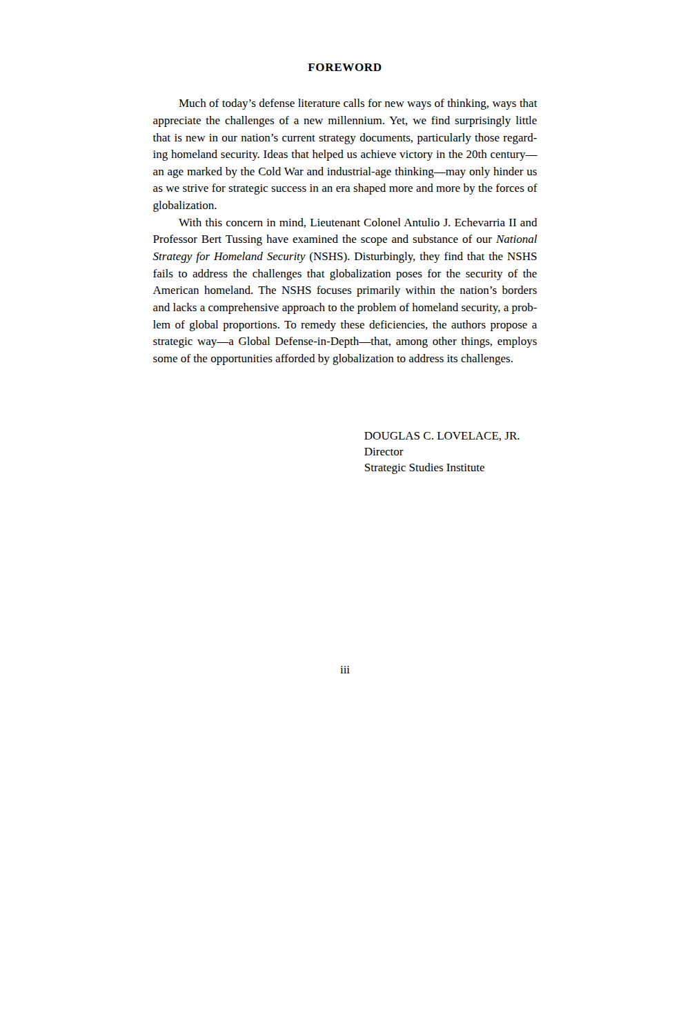FOREWORD
Much of today’s defense literature calls for new ways of thinking, ways that appreciate the challenges of a new millennium. Yet, we find surprisingly little that is new in our nation’s current strategy documents, particularly those regarding homeland security. Ideas that helped us achieve victory in the 20th century—an age marked by the Cold War and industrial-age thinking—may only hinder us as we strive for strategic success in an era shaped more and more by the forces of globalization.
With this concern in mind, Lieutenant Colonel Antulio J. Echevarria II and Professor Bert Tussing have examined the scope and substance of our National Strategy for Homeland Security (NSHS). Disturbingly, they find that the NSHS fails to address the challenges that globalization poses for the security of the American homeland. The NSHS focuses primarily within the nation’s borders and lacks a comprehensive approach to the problem of homeland security, a problem of global proportions. To remedy these deficiencies, the authors propose a strategic way—a Global Defense-in-Depth—that, among other things, employs some of the opportunities afforded by globalization to address its challenges.
DOUGLAS C. LOVELACE, JR.
Director
Strategic Studies Institute
iii